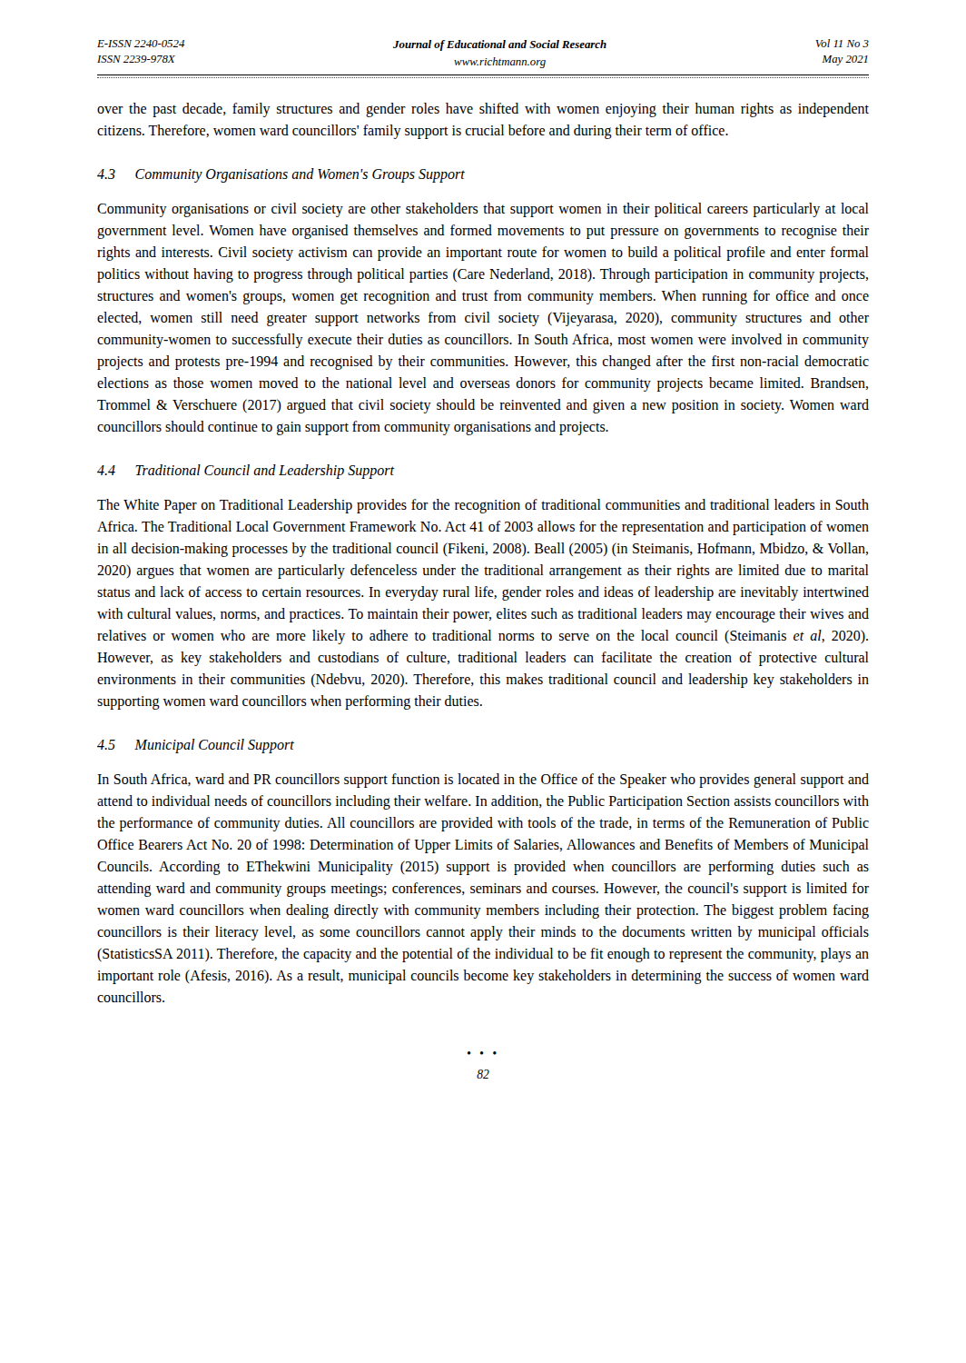E-ISSN 2240-0524
ISSN 2239-978X
Journal of Educational and Social Research www.richtmann.org
Vol 11 No 3
May 2021
over the past decade, family structures and gender roles have shifted with women enjoying their human rights as independent citizens. Therefore, women ward councillors' family support is crucial before and during their term of office.
4.3 Community Organisations and Women's Groups Support
Community organisations or civil society are other stakeholders that support women in their political careers particularly at local government level. Women have organised themselves and formed movements to put pressure on governments to recognise their rights and interests. Civil society activism can provide an important route for women to build a political profile and enter formal politics without having to progress through political parties (Care Nederland, 2018). Through participation in community projects, structures and women's groups, women get recognition and trust from community members. When running for office and once elected, women still need greater support networks from civil society (Vijeyarasa, 2020), community structures and other community-women to successfully execute their duties as councillors. In South Africa, most women were involved in community projects and protests pre-1994 and recognised by their communities. However, this changed after the first non-racial democratic elections as those women moved to the national level and overseas donors for community projects became limited. Brandsen, Trommel & Verschuere (2017) argued that civil society should be reinvented and given a new position in society. Women ward councillors should continue to gain support from community organisations and projects.
4.4 Traditional Council and Leadership Support
The White Paper on Traditional Leadership provides for the recognition of traditional communities and traditional leaders in South Africa. The Traditional Local Government Framework No. Act 41 of 2003 allows for the representation and participation of women in all decision-making processes by the traditional council (Fikeni, 2008). Beall (2005) (in Steimanis, Hofmann, Mbidzo, & Vollan, 2020) argues that women are particularly defenceless under the traditional arrangement as their rights are limited due to marital status and lack of access to certain resources. In everyday rural life, gender roles and ideas of leadership are inevitably intertwined with cultural values, norms, and practices. To maintain their power, elites such as traditional leaders may encourage their wives and relatives or women who are more likely to adhere to traditional norms to serve on the local council (Steimanis et al, 2020). However, as key stakeholders and custodians of culture, traditional leaders can facilitate the creation of protective cultural environments in their communities (Ndebvu, 2020). Therefore, this makes traditional council and leadership key stakeholders in supporting women ward councillors when performing their duties.
4.5 Municipal Council Support
In South Africa, ward and PR councillors support function is located in the Office of the Speaker who provides general support and attend to individual needs of councillors including their welfare. In addition, the Public Participation Section assists councillors with the performance of community duties. All councillors are provided with tools of the trade, in terms of the Remuneration of Public Office Bearers Act No. 20 of 1998: Determination of Upper Limits of Salaries, Allowances and Benefits of Members of Municipal Councils. According to EThekwini Municipality (2015) support is provided when councillors are performing duties such as attending ward and community groups meetings; conferences, seminars and courses. However, the council's support is limited for women ward councillors when dealing directly with community members including their protection. The biggest problem facing councillors is their literacy level, as some councillors cannot apply their minds to the documents written by municipal officials (StatisticsSA 2011). Therefore, the capacity and the potential of the individual to be fit enough to represent the community, plays an important role (Afesis, 2016). As a result, municipal councils become key stakeholders in determining the success of women ward councillors.
• • • 82